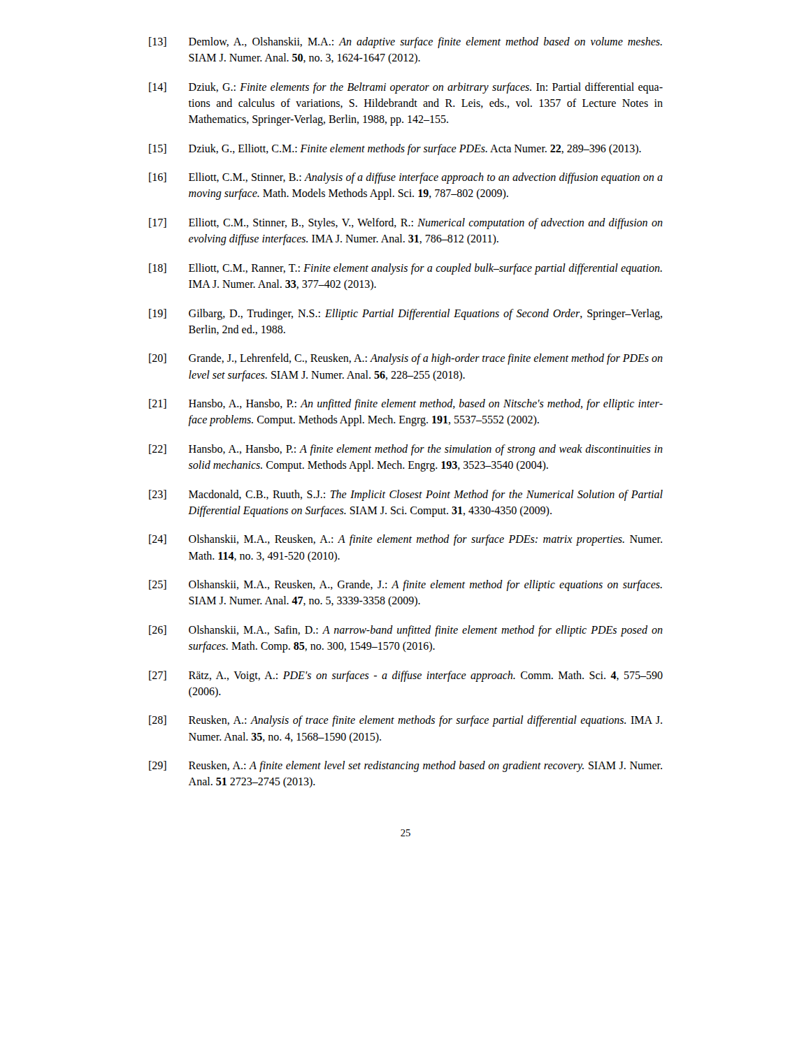Demlow, A., Olshanskii, M.A.: An adaptive surface finite element method based on volume meshes. SIAM J. Numer. Anal. 50, no. 3, 1624-1647 (2012).
Dziuk, G.: Finite elements for the Beltrami operator on arbitrary surfaces. In: Partial differential equations and calculus of variations, S. Hildebrandt and R. Leis, eds., vol. 1357 of Lecture Notes in Mathematics, Springer-Verlag, Berlin, 1988, pp. 142–155.
Dziuk, G., Elliott, C.M.: Finite element methods for surface PDEs. Acta Numer. 22, 289–396 (2013).
Elliott, C.M., Stinner, B.: Analysis of a diffuse interface approach to an advection diffusion equation on a moving surface. Math. Models Methods Appl. Sci. 19, 787–802 (2009).
Elliott, C.M., Stinner, B., Styles, V., Welford, R.: Numerical computation of advection and diffusion on evolving diffuse interfaces. IMA J. Numer. Anal. 31, 786–812 (2011).
Elliott, C.M., Ranner, T.: Finite element analysis for a coupled bulk–surface partial differential equation. IMA J. Numer. Anal. 33, 377–402 (2013).
Gilbarg, D., Trudinger, N.S.: Elliptic Partial Differential Equations of Second Order, Springer–Verlag, Berlin, 2nd ed., 1988.
Grande, J., Lehrenfeld, C., Reusken, A.: Analysis of a high-order trace finite element method for PDEs on level set surfaces. SIAM J. Numer. Anal. 56, 228–255 (2018).
Hansbo, A., Hansbo, P.: An unfitted finite element method, based on Nitsche's method, for elliptic interface problems. Comput. Methods Appl. Mech. Engrg. 191, 5537–5552 (2002).
Hansbo, A., Hansbo, P.: A finite element method for the simulation of strong and weak discontinuities in solid mechanics. Comput. Methods Appl. Mech. Engrg. 193, 3523–3540 (2004).
Macdonald, C.B., Ruuth, S.J.: The Implicit Closest Point Method for the Numerical Solution of Partial Differential Equations on Surfaces. SIAM J. Sci. Comput. 31, 4330-4350 (2009).
Olshanskii, M.A., Reusken, A.: A finite element method for surface PDEs: matrix properties. Numer. Math. 114, no. 3, 491-520 (2010).
Olshanskii, M.A., Reusken, A., Grande, J.: A finite element method for elliptic equations on surfaces. SIAM J. Numer. Anal. 47, no. 5, 3339-3358 (2009).
Olshanskii, M.A., Safin, D.: A narrow-band unfitted finite element method for elliptic PDEs posed on surfaces. Math. Comp. 85, no. 300, 1549–1570 (2016).
Rätz, A., Voigt, A.: PDE's on surfaces - a diffuse interface approach. Comm. Math. Sci. 4, 575–590 (2006).
Reusken, A.: Analysis of trace finite element methods for surface partial differential equations. IMA J. Numer. Anal. 35, no. 4, 1568–1590 (2015).
Reusken, A.: A finite element level set redistancing method based on gradient recovery. SIAM J. Numer. Anal. 51 2723–2745 (2013).
25